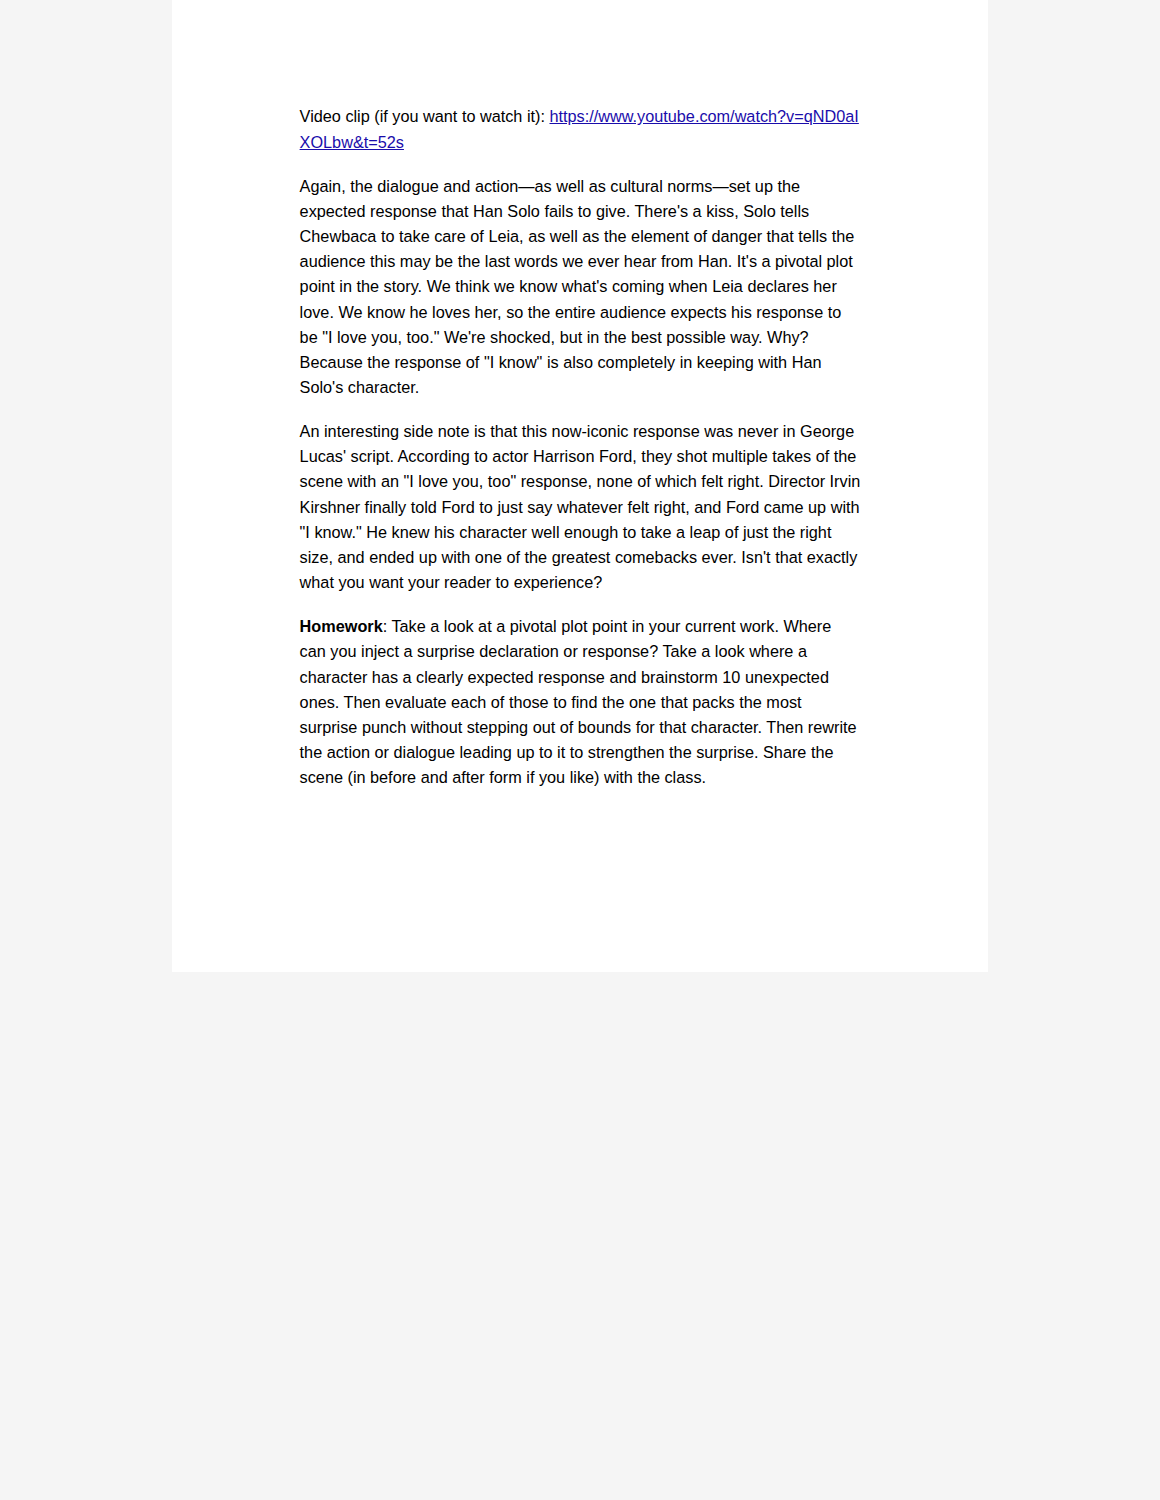Video clip (if you want to watch it): https://www.youtube.com/watch?v=qND0aIXOLbw&t=52s
Again, the dialogue and action—as well as cultural norms—set up the expected response that Han Solo fails to give. There's a kiss, Solo tells Chewbaca to take care of Leia, as well as the element of danger that tells the audience this may be the last words we ever hear from Han. It's a pivotal plot point in the story. We think we know what's coming when Leia declares her love. We know he loves her, so the entire audience expects his response to be "I love you, too." We're shocked, but in the best possible way. Why? Because the response of "I know" is also completely in keeping with Han Solo's character.
An interesting side note is that this now-iconic response was never in George Lucas' script. According to actor Harrison Ford, they shot multiple takes of the scene with an "I love you, too" response, none of which felt right. Director Irvin Kirshner finally told Ford to just say whatever felt right, and Ford came up with "I know." He knew his character well enough to take a leap of just the right size, and ended up with one of the greatest comebacks ever. Isn't that exactly what you want your reader to experience?
Homework: Take a look at a pivotal plot point in your current work. Where can you inject a surprise declaration or response? Take a look where a character has a clearly expected response and brainstorm 10 unexpected ones. Then evaluate each of those to find the one that packs the most surprise punch without stepping out of bounds for that character. Then rewrite the action or dialogue leading up to it to strengthen the surprise. Share the scene (in before and after form if you like) with the class.